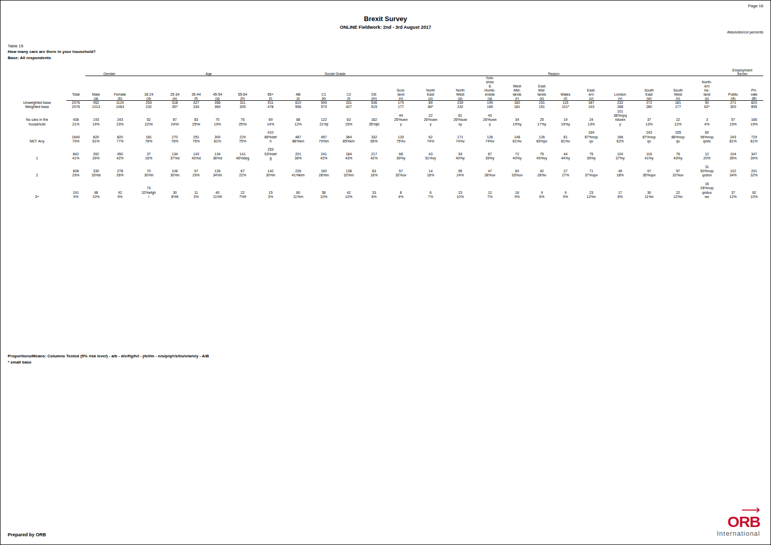Page 16
Brexit Survey
ONLINE Fieldwork: 2nd - 3rd August 2017
Absolutes/col percents
Table 15
How many cars are there in your household?
Base: All respondents
| | | Gender | Age | Social Grade | Region | Employment Sector |
| | Total | Male | Female | 18-24 | 25-34 | 35-44 | 45-54 | 55-64 | 65+ | AB | C1 | C2 | DE | Scot- land | North East | North West | York- shire & Humb- erside | West Mid- lands | East Mid- lands | Wales | East- ern | London | South East | South West | North- ern Ire- land | Public | Pri- vate |
| | | (a) | (b) | (d) | (e) | (f) | (g) | (h) | (i) | (j) | (k) | (l) | (m) | (n) | (o) | (p) | (q) | (r) | (s) | (t) | (u) | (v) | (w) | (x) | (y) | (A) | (B) |
| Unweighted base | 2076 | 952 | 1124 | 253 | 318 | 327 | 356 | 311 | 511 | 610 | 599 | 331 | 536 | 179 | 89 | 239 | 199 | 182 | 151 | 115 | 187 | 232 | 272 | 181 | 50 | 271 | 820 |
| Weighted base | 2076 | 1013 | 1063 | 232 | 357 | 334 | 369 | 305 | 478 | 556 | 579 | 427 | 515 | 177 | 84* | 232 | 169 | 181 | 151 | 101* | 193 | 268 | 280 | 177 | 62* | 300 | 895 |
| No cars in the household | 436 21% | 193 19% | 243 23% | 52 22%i | 87 24%i | 83 25%i | 70 19% | 76 25%i | 69 14% | 68 12% | 122 21%jl | 63 15% | 182 35%jkl | 44 25%uwx y | 22 26%uwx y | 61 26%suw xy | 43 26%uwx y | 34 19%y | 25 17%y | 19 19%y | 24 13% | 101 38%npq rstuwx y | 37 13% | 22 12% | 3 4% | 57 19% | 166 19% |
| NET: Any | 1640 79% | 820 81% | 820 77% | 181 78% | 270 76% | 251 75% | 300 81% | 229 75% | 410 86%def h | 487 88%km | 457 79%m | 364 85%km | 332 65% | 133 75%v | 62 74% | 171 74%v | 126 74%v | 148 81%v | 126 83%pv | 81 81%v | 169 87%nop qv | 166 62% | 243 87%nop qv | 155 88%nop qv | 60 96%nop qrstv | 243 81% | 729 81% |
| 1 | 842 41% | 392 39% | 450 42% | 37 16% | 134 37%d | 143 43%d | 134 36%d | 141 46%deg | 253 53%def g | 201 36% | 241 42% | 184 43% | 217 42% | 68 39%y | 43 51%vy | 93 40%y | 67 39%y | 72 40%y | 75 49%vy | 44 44%y | 75 39%y | 100 37%y | 116 41%y | 76 43%y | 12 20% | 104 35% | 347 39% |
| 2 | 608 29% | 330 33%b | 278 26% | 70 30%h | 106 30%h | 97 29% | 126 34%h | 67 22% | 142 30%h | 226 41%klm | 160 28%m | 138 32%m | 83 16% | 57 32%ov | 14 16% | 55 24% | 47 28%ov | 60 33%ov | 42 28%v | 27 27% | 71 37%opv | 49 18% | 97 35%opv | 57 32%ov | 31 50%nop qrstvx | 102 34% | 291 32% |
| 3+ | 191 9% | 98 10% | 92 9% | 74 32%efgh i | 30 8%fi | 11 3% | 40 11%fi | 22 7%fi | 15 3% | 60 11%m | 56 10% | 42 10% | 33 6% | 8 4% | 6 7% | 23 10% | 12 7% | 16 9% | 9 6% | 9 9% | 23 12%n | 17 6% | 30 11%n | 22 12%n | 16 26%nop qrstuv wx | 37 12% | 92 10% |
Proportions/Means: Columns Tested (5% risk level) - a/b - d/e/f/g/h/i - j/k/l/m - n/o/p/q/r/s/t/u/v/w/x/y - A/B
* small base
Prepared by ORB
⟶
ORB
International